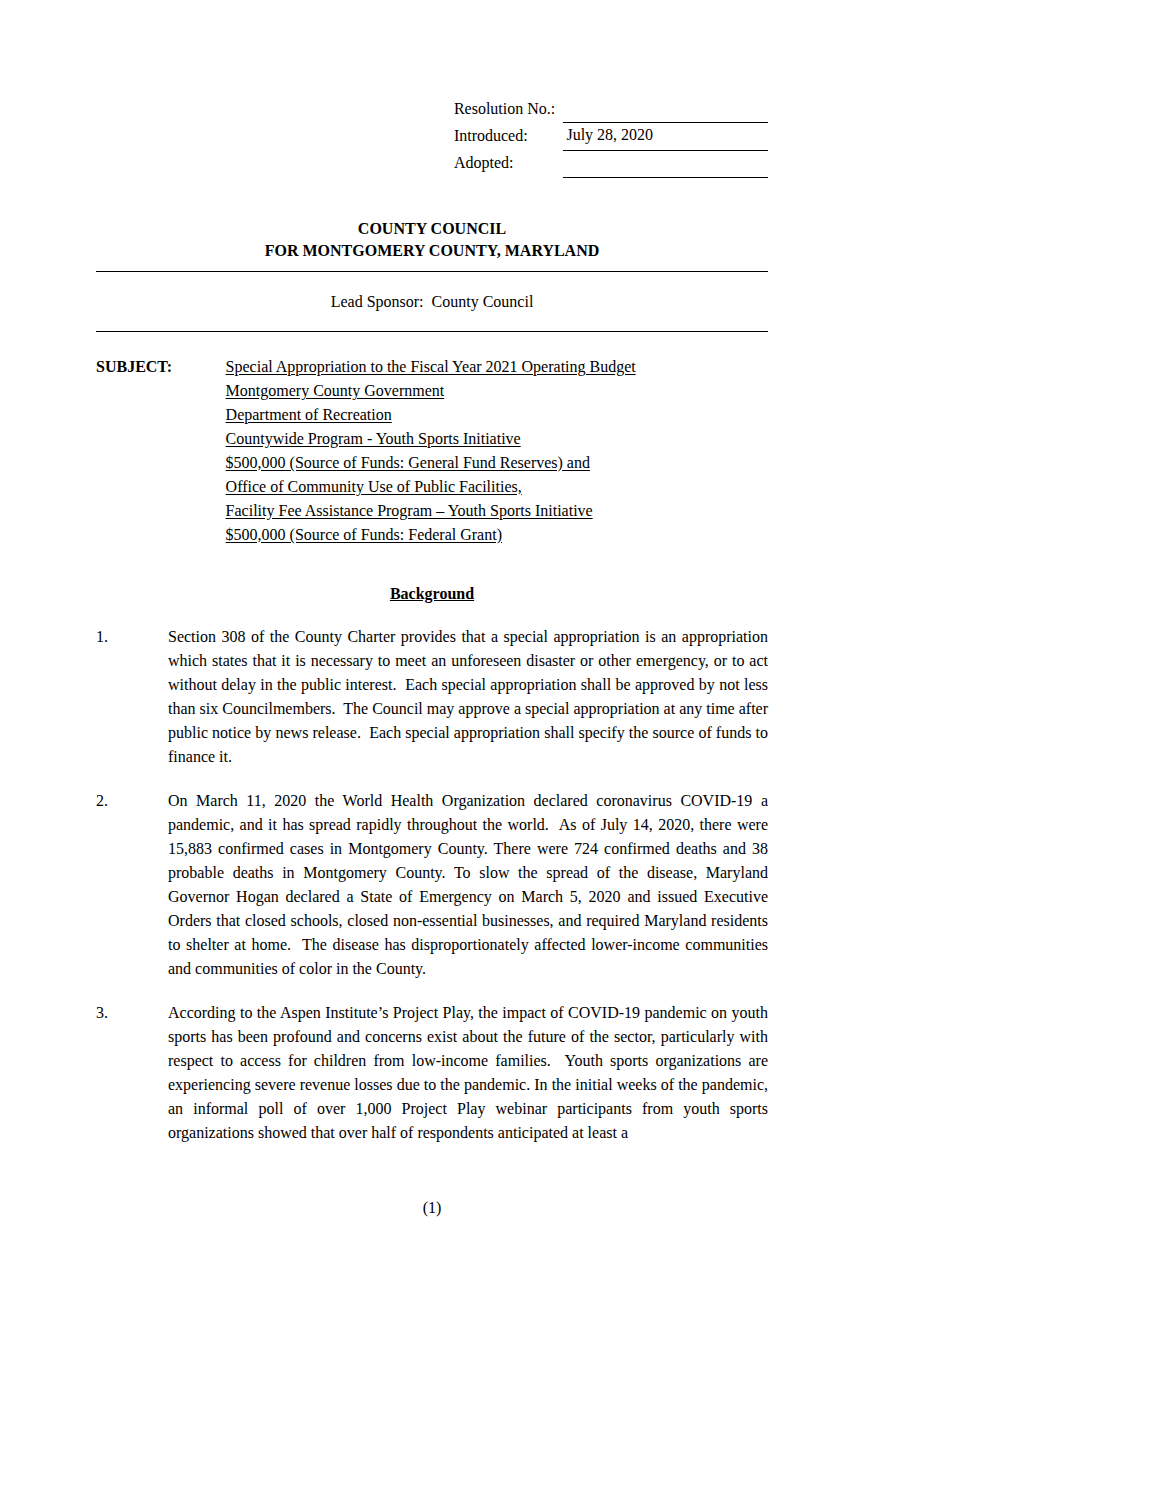| Resolution No.: | |
| Introduced: | July 28, 2020 |
| Adopted: | |
COUNTY COUNCIL
FOR MONTGOMERY COUNTY, MARYLAND
Lead Sponsor: County Council
SUBJECT:
Special Appropriation to the Fiscal Year 2021 Operating Budget
Montgomery County Government
Department of Recreation
Countywide Program - Youth Sports Initiative
$500,000 (Source of Funds: General Fund Reserves) and
Office of Community Use of Public Facilities,
Facility Fee Assistance Program – Youth Sports Initiative
$500,000 (Source of Funds: Federal Grant)
Background
Section 308 of the County Charter provides that a special appropriation is an appropriation which states that it is necessary to meet an unforeseen disaster or other emergency, or to act without delay in the public interest. Each special appropriation shall be approved by not less than six Councilmembers. The Council may approve a special appropriation at any time after public notice by news release. Each special appropriation shall specify the source of funds to finance it.
On March 11, 2020 the World Health Organization declared coronavirus COVID-19 a pandemic, and it has spread rapidly throughout the world. As of July 14, 2020, there were 15,883 confirmed cases in Montgomery County. There were 724 confirmed deaths and 38 probable deaths in Montgomery County. To slow the spread of the disease, Maryland Governor Hogan declared a State of Emergency on March 5, 2020 and issued Executive Orders that closed schools, closed non-essential businesses, and required Maryland residents to shelter at home. The disease has disproportionately affected lower-income communities and communities of color in the County.
According to the Aspen Institute’s Project Play, the impact of COVID-19 pandemic on youth sports has been profound and concerns exist about the future of the sector, particularly with respect to access for children from low-income families. Youth sports organizations are experiencing severe revenue losses due to the pandemic. In the initial weeks of the pandemic, an informal poll of over 1,000 Project Play webinar participants from youth sports organizations showed that over half of respondents anticipated at least a
(1)